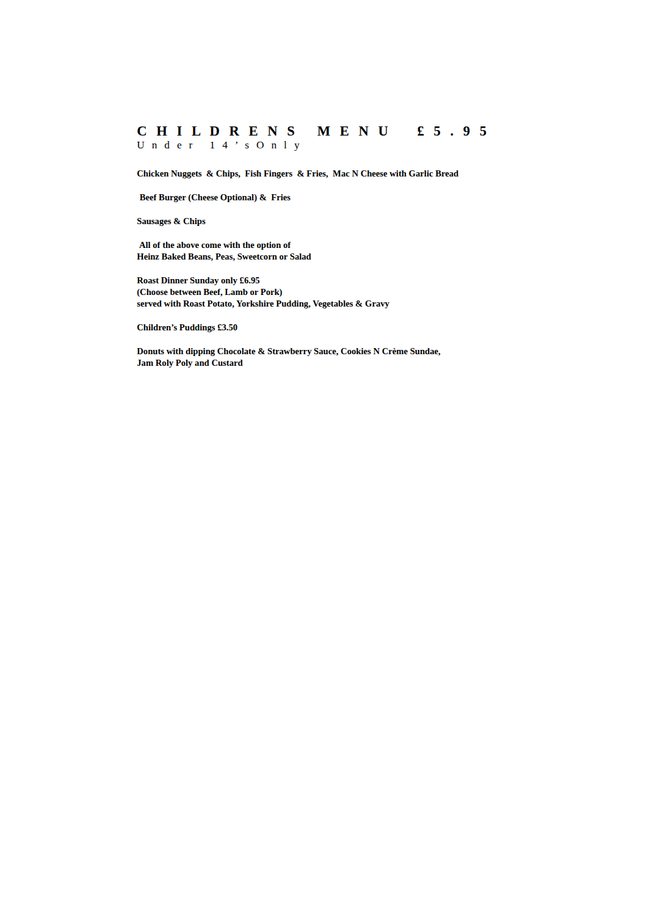C H I L D R E N S M E N U £ 5 . 9 5
U n d e r 1 4 ’ s O n l y
Chicken Nuggets & Chips, Fish Fingers & Fries, Mac N Cheese with Garlic Bread
Beef Burger (Cheese Optional) & Fries
Sausages & Chips
All of the above come with the option of
Heinz Baked Beans, Peas, Sweetcorn or Salad
Roast Dinner Sunday only £6.95
(Choose between Beef, Lamb or Pork)
served with Roast Potato, Yorkshire Pudding, Vegetables & Gravy
Children’s Puddings £3.50
Donuts with dipping Chocolate & Strawberry Sauce, Cookies N Crème Sundae,
Jam Roly Poly and Custard